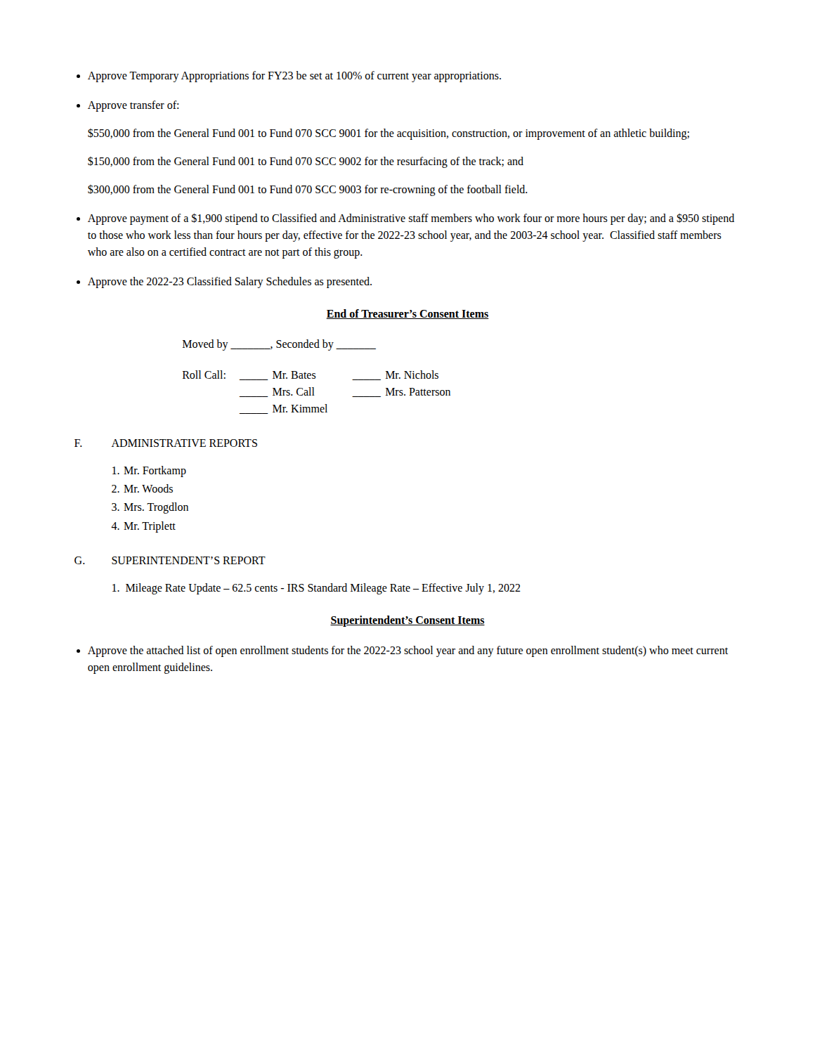Approve Temporary Appropriations for FY23 be set at 100% of current year appropriations.
Approve transfer of:
$550,000 from the General Fund 001 to Fund 070 SCC 9001 for the acquisition, construction, or improvement of an athletic building;
$150,000 from the General Fund 001 to Fund 070 SCC 9002 for the resurfacing of the track; and
$300,000 from the General Fund 001 to Fund 070 SCC 9003 for re-crowning of the football field.
Approve payment of a $1,900 stipend to Classified and Administrative staff members who work four or more hours per day; and a $950 stipend to those who work less than four hours per day, effective for the 2022-23 school year, and the 2003-24 school year. Classified staff members who are also on a certified contract are not part of this group.
Approve the 2022-23 Classified Salary Schedules as presented.
End of Treasurer’s Consent Items
Moved by _______, Seconded by _______
| Roll Call: | _____ | Mr. Bates | _____ | Mr. Nichols |
| | _____ | Mrs. Call | _____ | Mrs. Patterson |
| | _____ | Mr. Kimmel | | |
| F. | ADMINISTRATIVE REPORTS |
1. Mr. Fortkamp
2. Mr. Woods
3. Mrs. Trogdlon
4. Mr. Triplett
| G. | SUPERINTENDENT’S REPORT |
1. Mileage Rate Update – 62.5 cents - IRS Standard Mileage Rate – Effective July 1, 2022
Superintendent’s Consent Items
Approve the attached list of open enrollment students for the 2022-23 school year and any future open enrollment student(s) who meet current open enrollment guidelines.